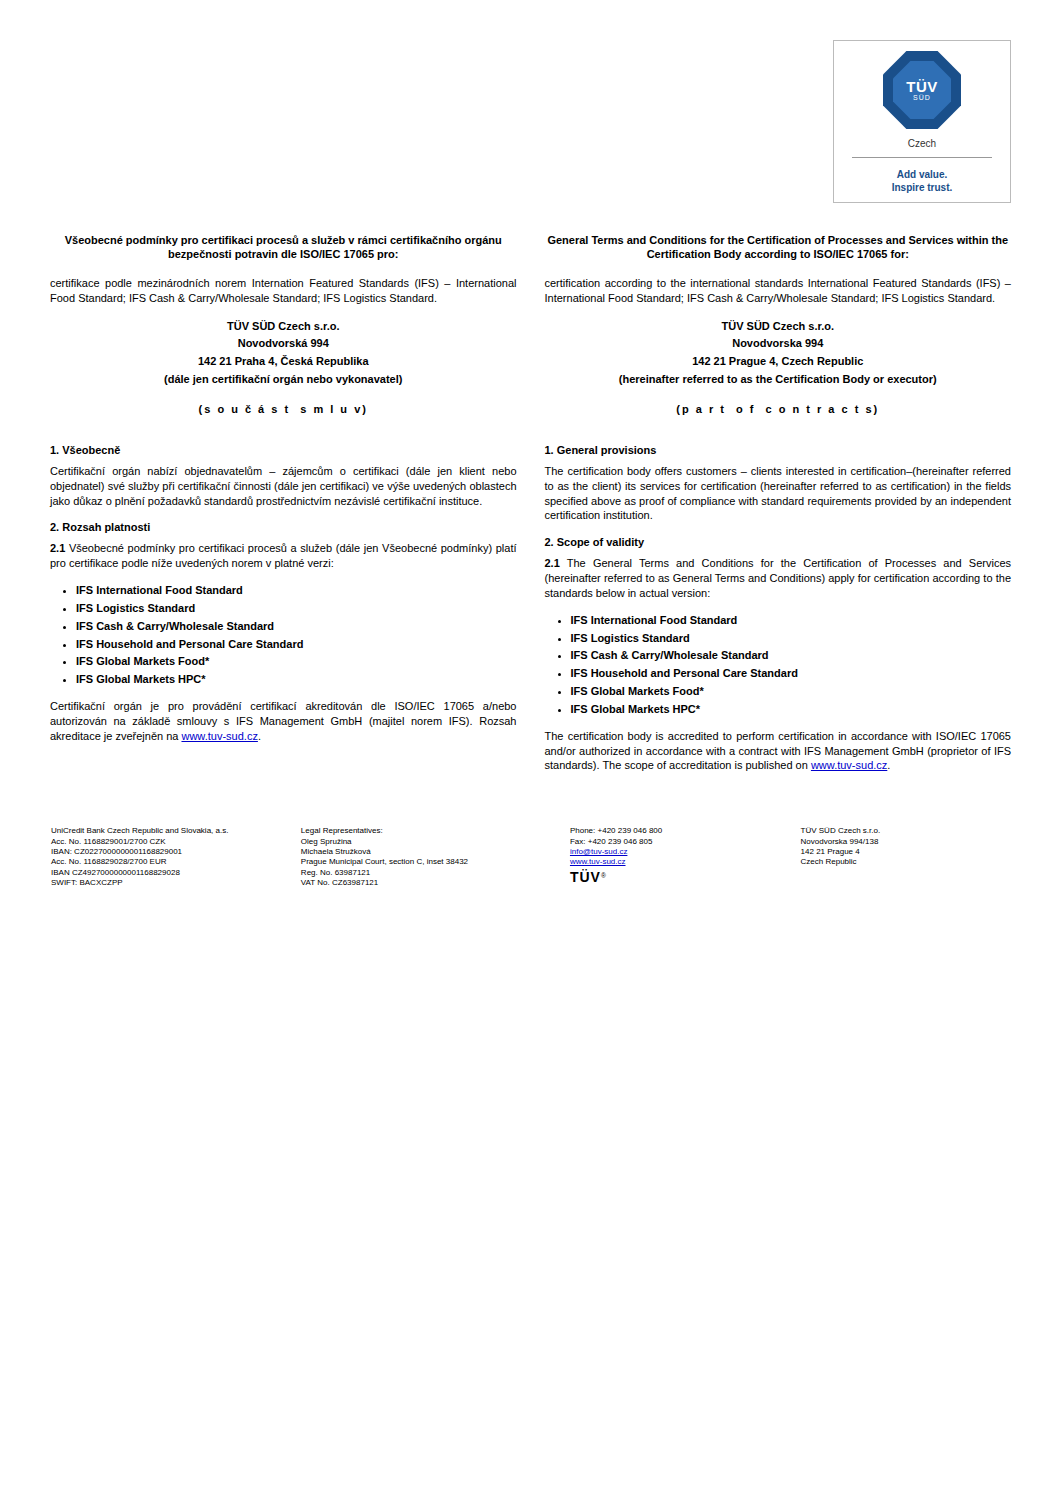TÜVSÜD
Czech
Add value.
Inspire trust.
| Všeobecné podmínky pro certifikaci procesů a služeb v rámci certifikačního orgánu bezpečnosti potravin dle ISO/IEC 17065 pro: certifikace podle mezinárodních norem Internation Featured Standards (IFS) – International Food Standard; IFS Cash & Carry/Wholesale Standard; IFS Logistics Standard. TÜV SÜD Czech s.r.o. Novodvorská 994 142 21 Praha 4, Česká Republika (dále jen certifikační orgán nebo vykonavatel) (s o u č á s t s m l u v) 1. Všeobecně Certifikační orgán nabízí objednavatelům – zájemcům o certifikaci (dále jen klient nebo objednatel) své služby při certifikační činnosti (dále jen certifikaci) ve výše uvedených oblastech jako důkaz o plnění požadavků standardů prostřednictvím nezávislé certifikační instituce. 2. Rozsah platnosti 2.1 Všeobecné podmínky pro certifikaci procesů a služeb (dále jen Všeobecné podmínky) platí pro certifikace podle níže uvedených norem v platné verzi: IFS International Food Standard IFS Logistics Standard IFS Cash & Carry/Wholesale Standard IFS Household and Personal Care Standard IFS Global Markets Food* IFS Global Markets HPC* Certifikační orgán je pro provádění certifikací akreditován dle ISO/IEC 17065 a/nebo autorizován na základě smlouvy s IFS Management GmbH (majitel norem IFS). Rozsah akreditace je zveřejněn na www.tuv-sud.cz . | General Terms and Conditions for the Certification of Processes and Services within the Certification Body according to ISO/IEC 17065 for: certification according to the international standards International Featured Standards (IFS) – International Food Standard; IFS Cash & Carry/Wholesale Standard; IFS Logistics Standard. TÜV SÜD Czech s.r.o. Novodvorska 994 142 21 Prague 4, Czech Republic (hereinafter referred to as the Certification Body or executor) (p a r t o f c o n t r a c t s) 1. General provisions The certification body offers customers – clients interested in certification–(hereinafter referred to as the client) its services for certification (hereinafter referred to as certification) in the fields specified above as proof of compliance with standard requirements provided by an independent certification institution. 2. Scope of validity 2.1 The General Terms and Conditions for the Certification of Processes and Services (hereinafter referred to as General Terms and Conditions) apply for certification according to the standards below in actual version: IFS International Food Standard IFS Logistics Standard IFS Cash & Carry/Wholesale Standard IFS Household and Personal Care Standard IFS Global Markets Food* IFS Global Markets HPC* The certification body is accredited to perform certification in accordance with ISO/IEC 17065 and/or authorized in accordance with a contract with IFS Management GmbH (proprietor of IFS standards). The scope of accreditation is published on www.tuv-sud.cz . |
| UniCredit Bank Czech Republic and Slovakia, a.s. Acc. No. 1168829001/2700 CZK IBAN: CZ0227000000001168829001 Acc. No. 1168829028/2700 EUR IBAN CZ4927000000001168829028 SWIFT: BACXCZPP | Legal Representatives: Oleg Spružina Michaela Stružková Prague Municipal Court, section C, inset 38432 Reg. No. 63987121 VAT No. CZ63987121 | Phone: +420 239 046 800 Fax: +420 239 046 805 info@tuv-sud.cz www.tuv-sud.cz TÜV ® | TÜV SÜD Czech s.r.o. Novodvorska 994/138 142 21 Prague 4 Czech Republic |